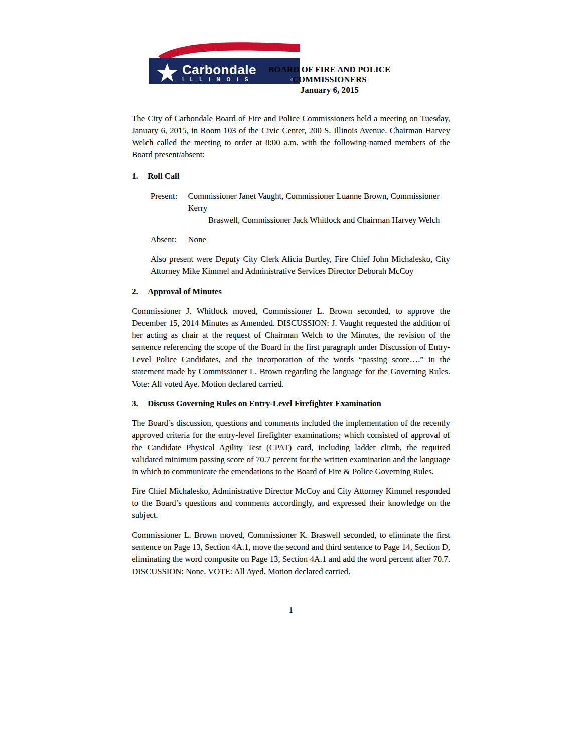Carbondale I L L I N O I S ®
BOARD OF FIRE AND POLICE
COMMISSIONERS
January 6, 2015
The City of Carbondale Board of Fire and Police Commissioners held a meeting on Tuesday, January 6, 2015, in Room 103 of the Civic Center, 200 S. Illinois Avenue. Chairman Harvey Welch called the meeting to order at 8:00 a.m. with the following-named members of the Board present/absent:
1. Roll Call
Present:
Commissioner Janet Vaught, Commissioner Luanne Brown, Commissioner Kerry Braswell, Commissioner Jack Whitlock and Chairman Harvey Welch
Absent:
None
Also present were Deputy City Clerk Alicia Burtley, Fire Chief John Michalesko, City Attorney Mike Kimmel and Administrative Services Director Deborah McCoy
2. Approval of Minutes
Commissioner J. Whitlock moved, Commissioner L. Brown seconded, to approve the December 15, 2014 Minutes as Amended. DISCUSSION: J. Vaught requested the addition of her acting as chair at the request of Chairman Welch to the Minutes, the revision of the sentence referencing the scope of the Board in the first paragraph under Discussion of Entry-Level Police Candidates, and the incorporation of the words “passing score….” in the statement made by Commissioner L. Brown regarding the language for the Governing Rules. Vote: All voted Aye. Motion declared carried.
3. Discuss Governing Rules on Entry-Level Firefighter Examination
The Board’s discussion, questions and comments included the implementation of the recently approved criteria for the entry-level firefighter examinations; which consisted of approval of the Candidate Physical Agility Test (CPAT) card, including ladder climb, the required validated minimum passing score of 70.7 percent for the written examination and the language in which to communicate the emendations to the Board of Fire & Police Governing Rules.
Fire Chief Michalesko, Administrative Director McCoy and City Attorney Kimmel responded to the Board’s questions and comments accordingly, and expressed their knowledge on the subject.
Commissioner L. Brown moved, Commissioner K. Braswell seconded, to eliminate the first sentence on Page 13, Section 4A.1, move the second and third sentence to Page 14, Section D, eliminating the word composite on Page 13, Section 4A.1 and add the word percent after 70.7. DISCUSSION: None. VOTE: All Ayed. Motion declared carried.
1